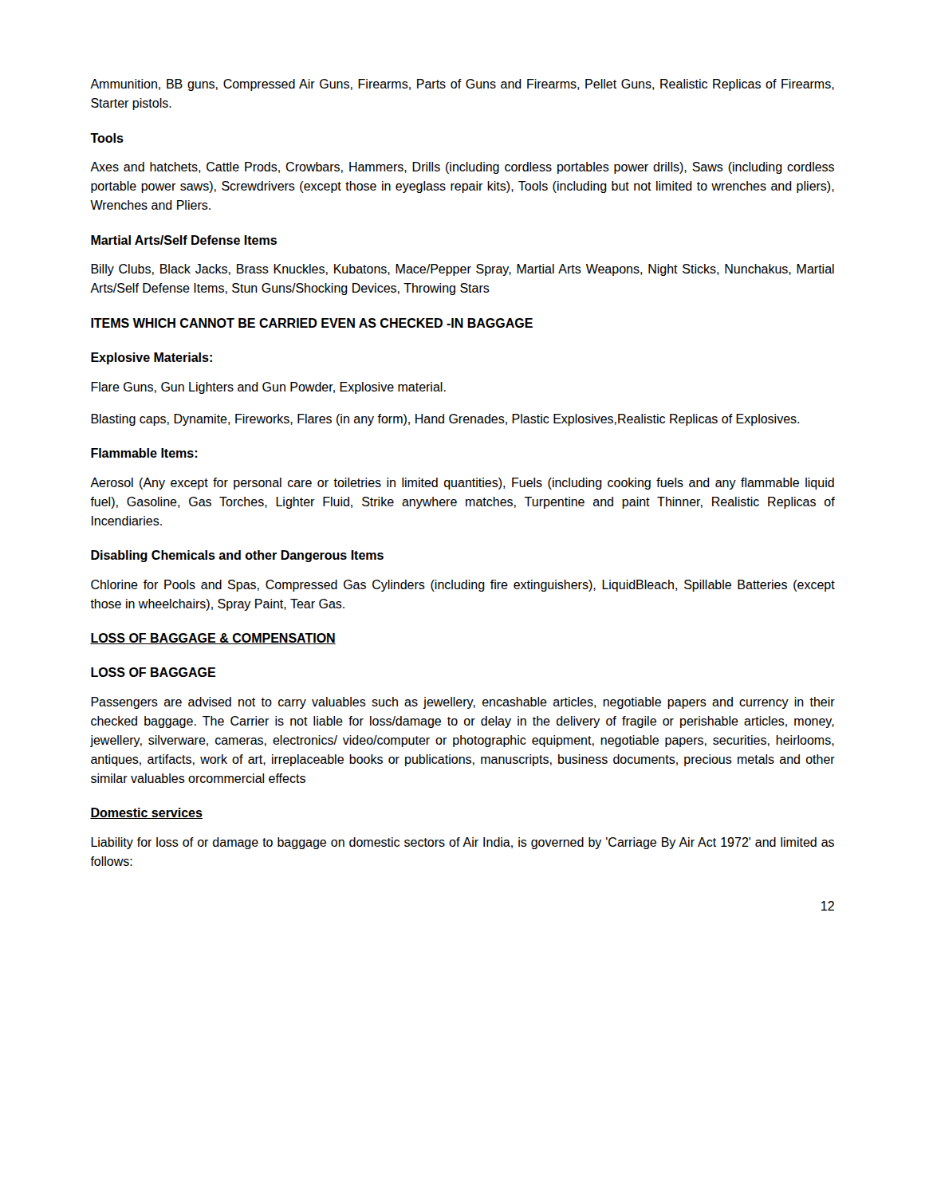Ammunition, BB guns, Compressed Air Guns, Firearms, Parts of Guns and Firearms, Pellet Guns, Realistic Replicas of Firearms, Starter pistols.
Tools
Axes and hatchets, Cattle Prods, Crowbars, Hammers, Drills (including cordless portables power drills), Saws (including cordless portable power saws), Screwdrivers (except those in eyeglass repair kits), Tools (including but not limited to wrenches and pliers), Wrenches and Pliers.
Martial Arts/Self Defense Items
Billy Clubs, Black Jacks, Brass Knuckles, Kubatons, Mace/Pepper Spray, Martial Arts Weapons, Night Sticks, Nunchakus, Martial Arts/Self Defense Items, Stun Guns/Shocking Devices, Throwing Stars
ITEMS WHICH CANNOT BE CARRIED EVEN AS CHECKED -IN BAGGAGE
Explosive Materials:
Flare Guns, Gun Lighters and Gun Powder, Explosive material.
Blasting caps, Dynamite, Fireworks, Flares (in any form), Hand Grenades, Plastic Explosives,Realistic Replicas of Explosives.
Flammable Items:
Aerosol (Any except for personal care or toiletries in limited quantities), Fuels (including cooking fuels and any flammable liquid fuel), Gasoline, Gas Torches, Lighter Fluid, Strike anywhere matches, Turpentine and paint Thinner, Realistic Replicas of Incendiaries.
Disabling Chemicals and other Dangerous Items
Chlorine for Pools and Spas, Compressed Gas Cylinders (including fire extinguishers), LiquidBleach, Spillable Batteries (except those in wheelchairs), Spray Paint, Tear Gas.
LOSS OF BAGGAGE & COMPENSATION
LOSS OF BAGGAGE
Passengers are advised not to carry valuables such as jewellery, encashable articles, negotiable papers and currency in their checked baggage. The Carrier is not liable for loss/damage to or delay in the delivery of fragile or perishable articles, money, jewellery, silverware, cameras, electronics/ video/computer or photographic equipment, negotiable papers, securities, heirlooms, antiques, artifacts, work of art, irreplaceable books or publications, manuscripts, business documents, precious metals and other similar valuables orcommercial effects
Domestic services
Liability for loss of or damage to baggage on domestic sectors of Air India, is governed by 'Carriage By Air Act 1972' and limited as follows:
12